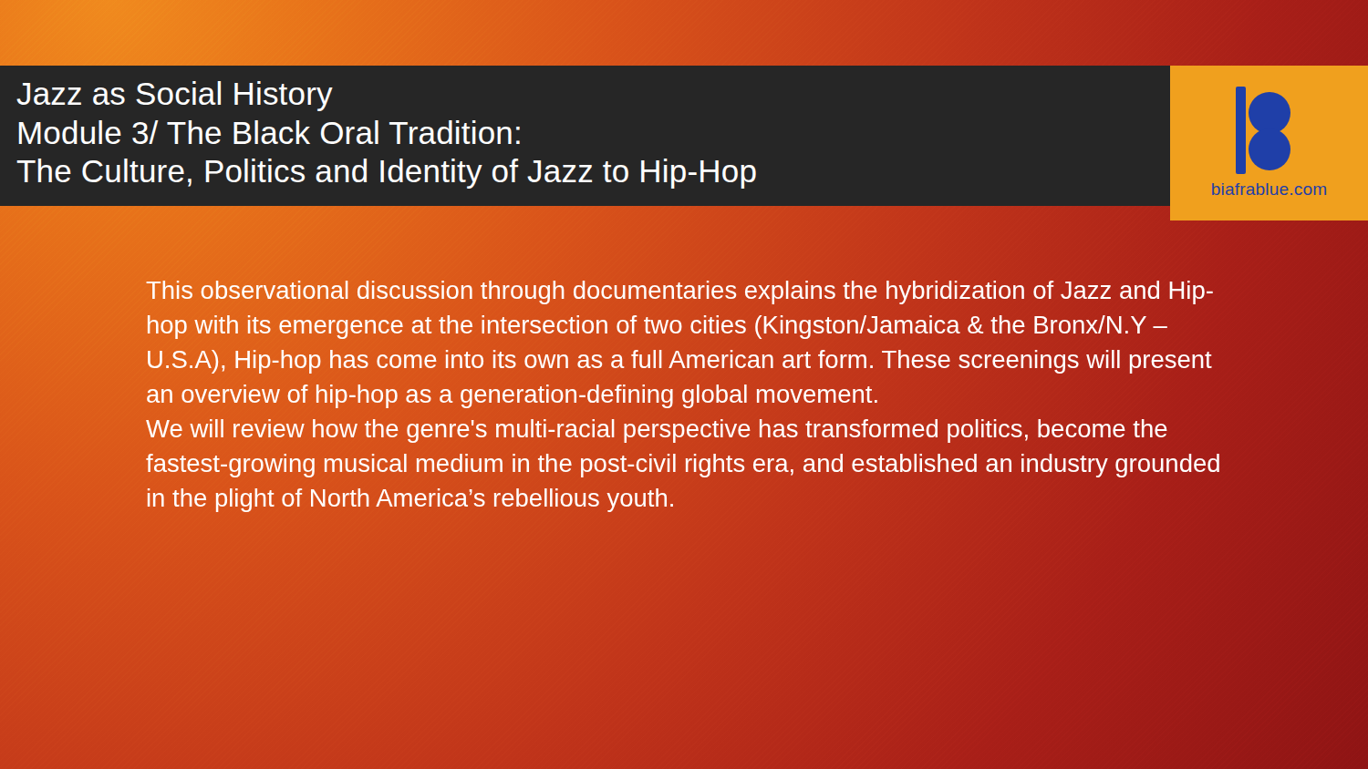Jazz as Social History Module 3/ The Black Oral Tradition: The Culture, Politics and Identity of Jazz to Hip-Hop
biafrablue.com
This observational discussion through documentaries explains the hybridization of Jazz and Hip-hop with its emergence at the intersection of two cities (Kingston/Jamaica & the Bronx/N.Y – U.S.A), Hip-hop has come into its own as a full American art form. These screenings will present an overview of hip-hop as a generation-defining global movement.
We will review how the genre's multi-racial perspective has transformed politics, become the fastest-growing musical medium in the post-civil rights era, and established an industry grounded in the plight of North America’s rebellious youth.